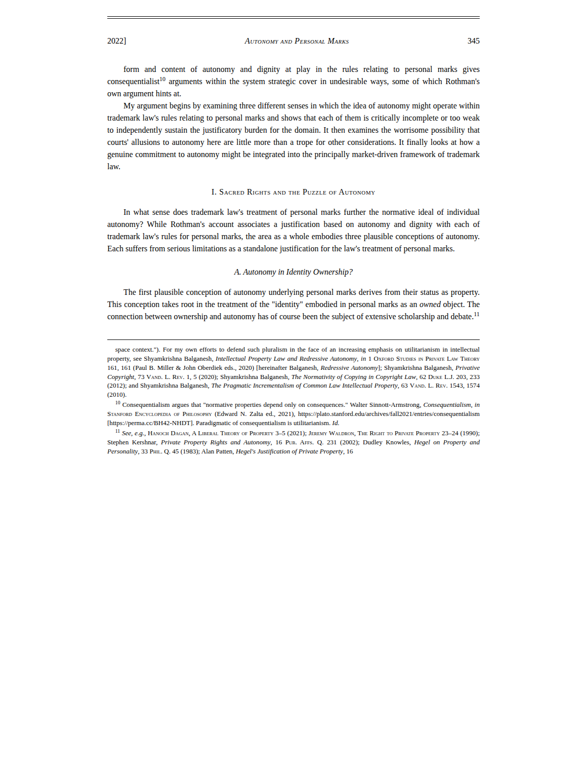2022] Autonomy and Personal Marks 345
form and content of autonomy and dignity at play in the rules relating to personal marks gives consequentialist10 arguments within the system strategic cover in undesirable ways, some of which Rothman's own argument hints at.
My argument begins by examining three different senses in which the idea of autonomy might operate within trademark law's rules relating to personal marks and shows that each of them is critically incomplete or too weak to independently sustain the justificatory burden for the domain. It then examines the worrisome possibility that courts' allusions to autonomy here are little more than a trope for other considerations. It finally looks at how a genuine commitment to autonomy might be integrated into the principally market-driven framework of trademark law.
I. Sacred Rights and the Puzzle of Autonomy
In what sense does trademark law's treatment of personal marks further the normative ideal of individual autonomy? While Rothman's account associates a justification based on autonomy and dignity with each of trademark law's rules for personal marks, the area as a whole embodies three plausible conceptions of autonomy. Each suffers from serious limitations as a standalone justification for the law's treatment of personal marks.
A. Autonomy in Identity Ownership?
The first plausible conception of autonomy underlying personal marks derives from their status as property. This conception takes root in the treatment of the "identity" embodied in personal marks as an owned object. The connection between ownership and autonomy has of course been the subject of extensive scholarship and debate.11
space context."). For my own efforts to defend such pluralism in the face of an increasing emphasis on utilitarianism in intellectual property, see Shyamkrishna Balganesh, Intellectual Property Law and Redressive Autonomy, in 1 Oxford Studies in Private Law Theory 161, 161 (Paul B. Miller & John Oberdiek eds., 2020) [hereinafter Balganesh, Redressive Autonomy]; Shyamkrishna Balganesh, Privative Copyright, 73 Vand. L. Rev. 1, 5 (2020); Shyamkrishna Balganesh, The Normativity of Copying in Copyright Law, 62 Duke L.J. 203, 233 (2012); and Shyamkrishna Balganesh, The Pragmatic Incrementalism of Common Law Intellectual Property, 63 Vand. L. Rev. 1543, 1574 (2010).
10 Consequentialism argues that "normative properties depend only on consequences." Walter Sinnott-Armstrong, Consequentialism, in Stanford Encyclopedia of Philosophy (Edward N. Zalta ed., 2021), https://plato.stanford.edu/archives/fall2021/entries/consequentialism [https://perma.cc/BH42-NHDT]. Paradigmatic of consequentialism is utilitarianism. Id.
11 See, e.g., Hanoch Dagan, A Liberal Theory of Property 3–5 (2021); Jeremy Waldron, The Right to Private Property 23–24 (1990); Stephen Kershnar, Private Property Rights and Autonomy, 16 Pub. Affs. Q. 231 (2002); Dudley Knowles, Hegel on Property and Personality, 33 Phil. Q. 45 (1983); Alan Patten, Hegel's Justification of Private Property, 16